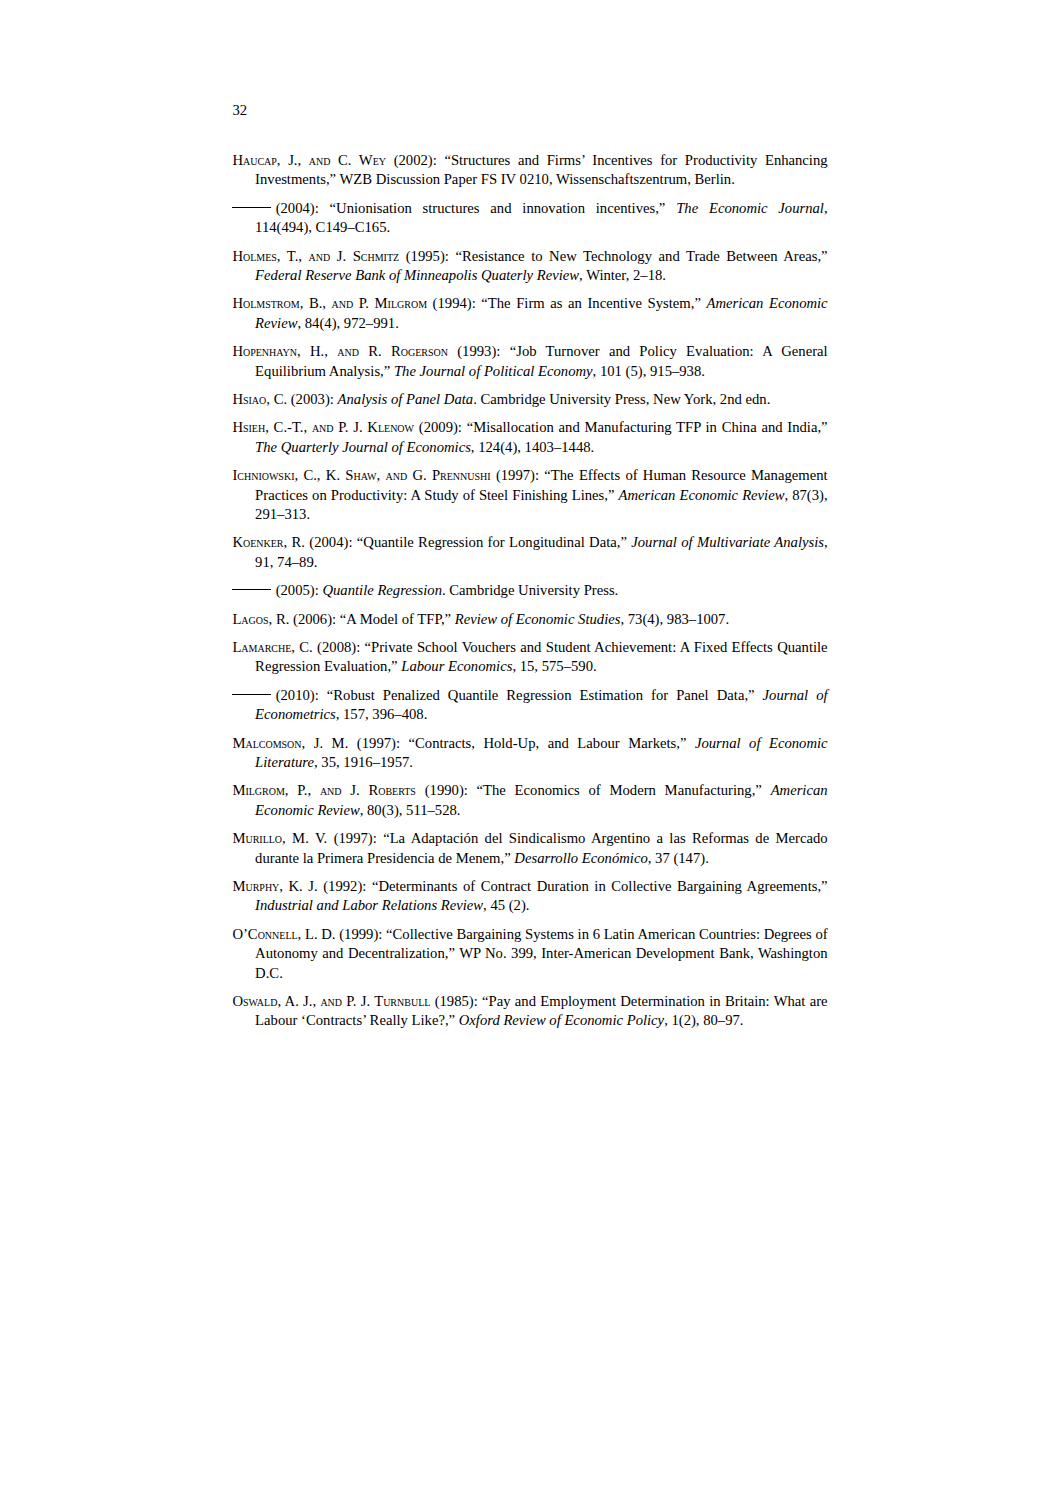32
Haucap, J., and C. Wey (2002): “Structures and Firms’ Incentives for Productivity Enhancing Investments,” WZB Discussion Paper FS IV 0210, Wissenschaftszentrum, Berlin.
(2004): “Unionisation structures and innovation incentives,” The Economic Journal, 114(494), C149–C165.
Holmes, T., and J. Schmitz (1995): “Resistance to New Technology and Trade Between Areas,” Federal Reserve Bank of Minneapolis Quaterly Review, Winter, 2–18.
Holmstrom, B., and P. Milgrom (1994): “The Firm as an Incentive System,” American Economic Review, 84(4), 972–991.
Hopenhayn, H., and R. Rogerson (1993): “Job Turnover and Policy Evaluation: A General Equilibrium Analysis,” The Journal of Political Economy, 101 (5), 915–938.
Hsiao, C. (2003): Analysis of Panel Data. Cambridge University Press, New York, 2nd edn.
Hsieh, C.-T., and P. J. Klenow (2009): “Misallocation and Manufacturing TFP in China and India,” The Quarterly Journal of Economics, 124(4), 1403–1448.
Ichniowski, C., K. Shaw, and G. Prennushi (1997): “The Effects of Human Resource Management Practices on Productivity: A Study of Steel Finishing Lines,” American Economic Review, 87(3), 291–313.
Koenker, R. (2004): “Quantile Regression for Longitudinal Data,” Journal of Multivariate Analysis, 91, 74–89.
(2005): Quantile Regression. Cambridge University Press.
Lagos, R. (2006): “A Model of TFP,” Review of Economic Studies, 73(4), 983–1007.
Lamarche, C. (2008): “Private School Vouchers and Student Achievement: A Fixed Effects Quantile Regression Evaluation,” Labour Economics, 15, 575–590.
(2010): “Robust Penalized Quantile Regression Estimation for Panel Data,” Journal of Econometrics, 157, 396–408.
Malcomson, J. M. (1997): “Contracts, Hold-Up, and Labour Markets,” Journal of Economic Literature, 35, 1916–1957.
Milgrom, P., and J. Roberts (1990): “The Economics of Modern Manufacturing,” American Economic Review, 80(3), 511–528.
Murillo, M. V. (1997): “La Adaptación del Sindicalismo Argentino a las Reformas de Mercado durante la Primera Presidencia de Menem,” Desarrollo Económico, 37 (147).
Murphy, K. J. (1992): “Determinants of Contract Duration in Collective Bargaining Agreements,” Industrial and Labor Relations Review, 45 (2).
O’Connell, L. D. (1999): “Collective Bargaining Systems in 6 Latin American Countries: Degrees of Autonomy and Decentralization,” WP No. 399, Inter-American Development Bank, Washington D.C.
Oswald, A. J., and P. J. Turnbull (1985): “Pay and Employment Determination in Britain: What are Labour ‘Contracts’ Really Like?,” Oxford Review of Economic Policy, 1(2), 80–97.